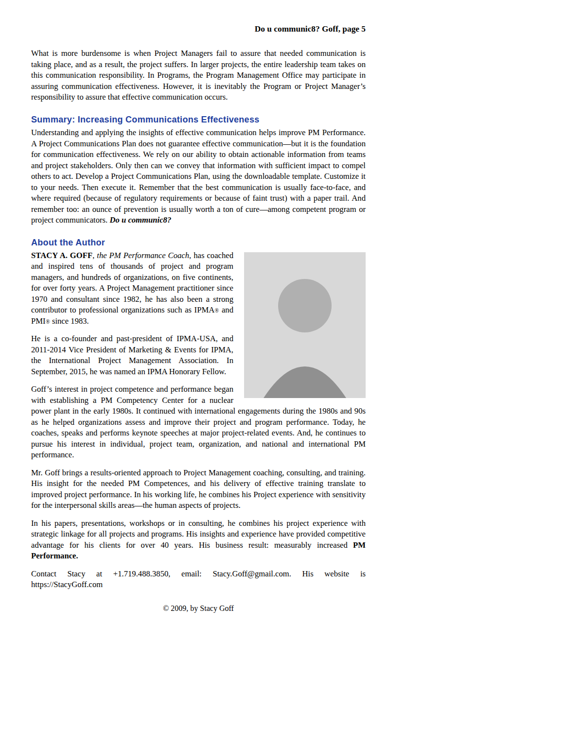Do u communic8? Goff, page 5
What is more burdensome is when Project Managers fail to assure that needed communication is taking place, and as a result, the project suffers. In larger projects, the entire leadership team takes on this communication responsibility. In Programs, the Program Management Office may participate in assuring communication effectiveness. However, it is inevitably the Program or Project Manager’s responsibility to assure that effective communication occurs.
Summary: Increasing Communications Effectiveness
Understanding and applying the insights of effective communication helps improve PM Performance. A Project Communications Plan does not guarantee effective communication—but it is the foundation for communication effectiveness. We rely on our ability to obtain actionable information from teams and project stakeholders. Only then can we convey that information with sufficient impact to compel others to act. Develop a Project Communications Plan, using the downloadable template. Customize it to your needs. Then execute it. Remember that the best communication is usually face-to-face, and where required (because of regulatory requirements or because of faint trust) with a paper trail. And remember too: an ounce of prevention is usually worth a ton of cure—among competent program or project communicators. Do u communic8?
About the Author
STACY A. GOFF, the PM Performance Coach, has coached and inspired tens of thousands of project and program managers, and hundreds of organizations, on five continents, for over forty years. A Project Management practitioner since 1970 and consultant since 1982, he has also been a strong contributor to professional organizations such as IPMA® and PMI® since 1983.
He is a co-founder and past-president of IPMA-USA, and 2011-2014 Vice President of Marketing & Events for IPMA, the International Project Management Association. In September, 2015, he was named an IPMA Honorary Fellow.
Goff’s interest in project competence and performance began with establishing a PM Competency Center for a nuclear power plant in the early 1980s. It continued with international engagements during the 1980s and 90s as he helped organizations assess and improve their project and program performance. Today, he coaches, speaks and performs keynote speeches at major project-related events. And, he continues to pursue his interest in individual, project team, organization, and national and international PM performance.
Mr. Goff brings a results-oriented approach to Project Management coaching, consulting, and training. His insight for the needed PM Competences, and his delivery of effective training translate to improved project performance. In his working life, he combines his Project experience with sensitivity for the interpersonal skills areas—the human aspects of projects.
In his papers, presentations, workshops or in consulting, he combines his project experience with strategic linkage for all projects and programs. His insights and experience have provided competitive advantage for his clients for over 40 years. His business result: measurably increased PM Performance.
Contact Stacy at +1.719.488.3850, email: Stacy.Goff@gmail.com. His website is https://StacyGoff.com
© 2009, by Stacy Goff